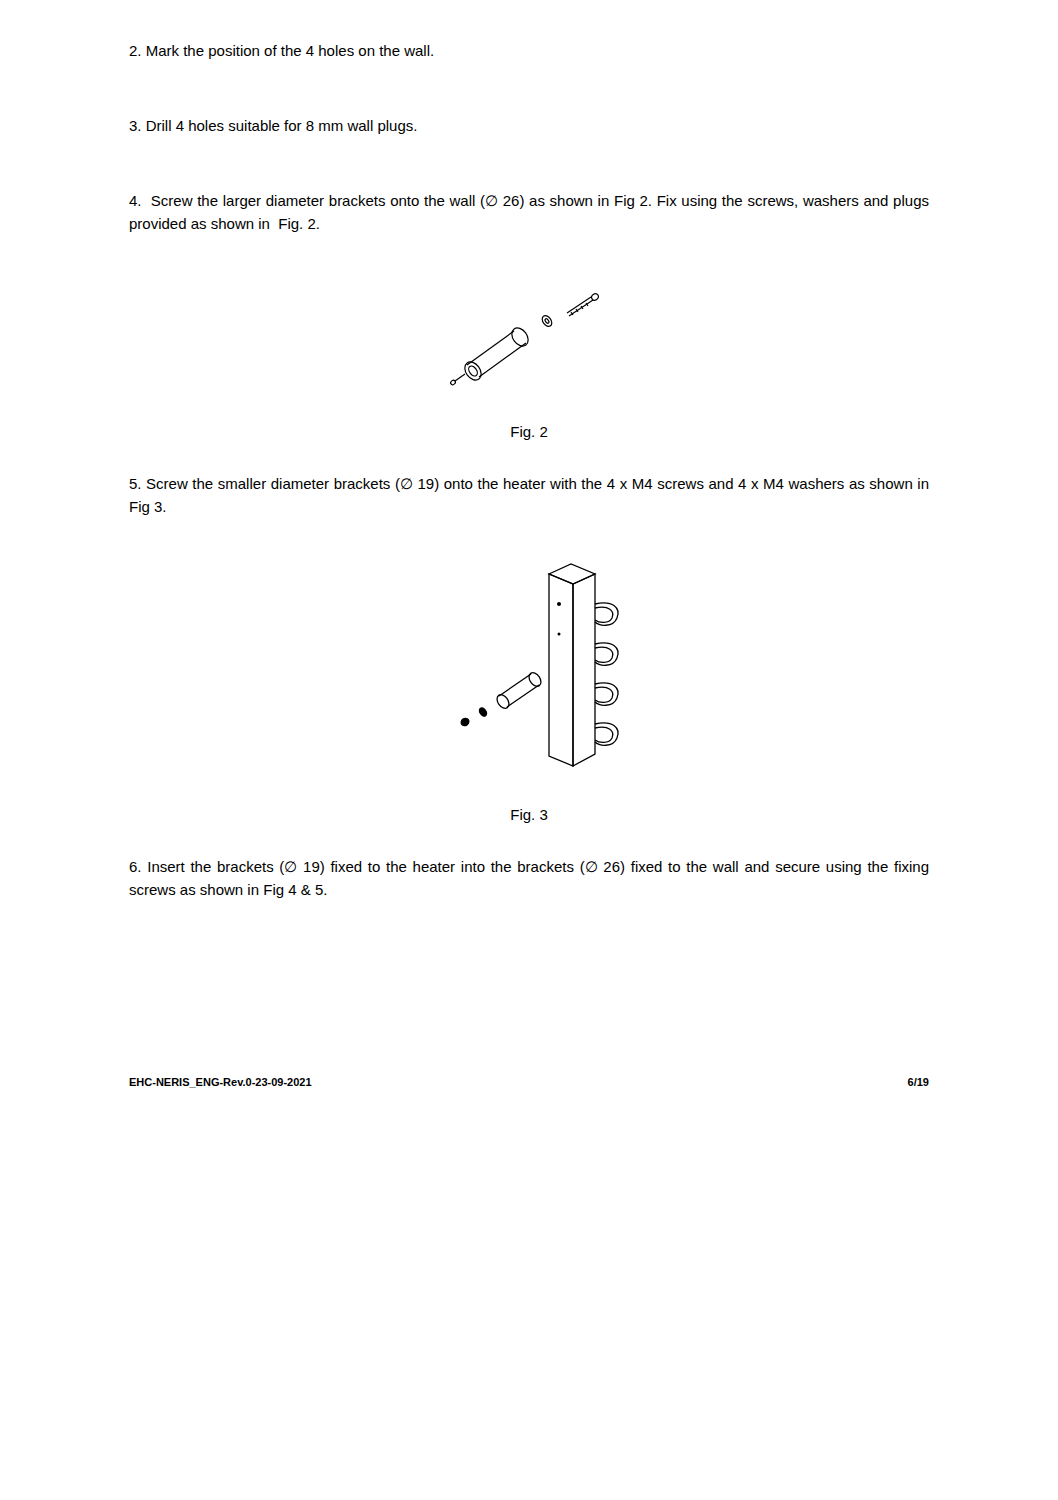2. Mark the position of the 4 holes on the wall.
3. Drill 4 holes suitable for 8 mm wall plugs.
4. Screw the larger diameter brackets onto the wall (∅ 26) as shown in Fig 2. Fix using the screws, washers and plugs provided as shown in Fig. 2.
Fig. 2
5. Screw the smaller diameter brackets (∅ 19) onto the heater with the 4 x M4 screws and 4 x M4 washers as shown in Fig 3.
Fig. 3
6. Insert the brackets (∅ 19) fixed to the heater into the brackets (∅ 26) fixed to the wall and secure using the fixing screws as shown in Fig 4 & 5.
EHC-NERIS_ENG-Rev.0-23-09-2021 6/19